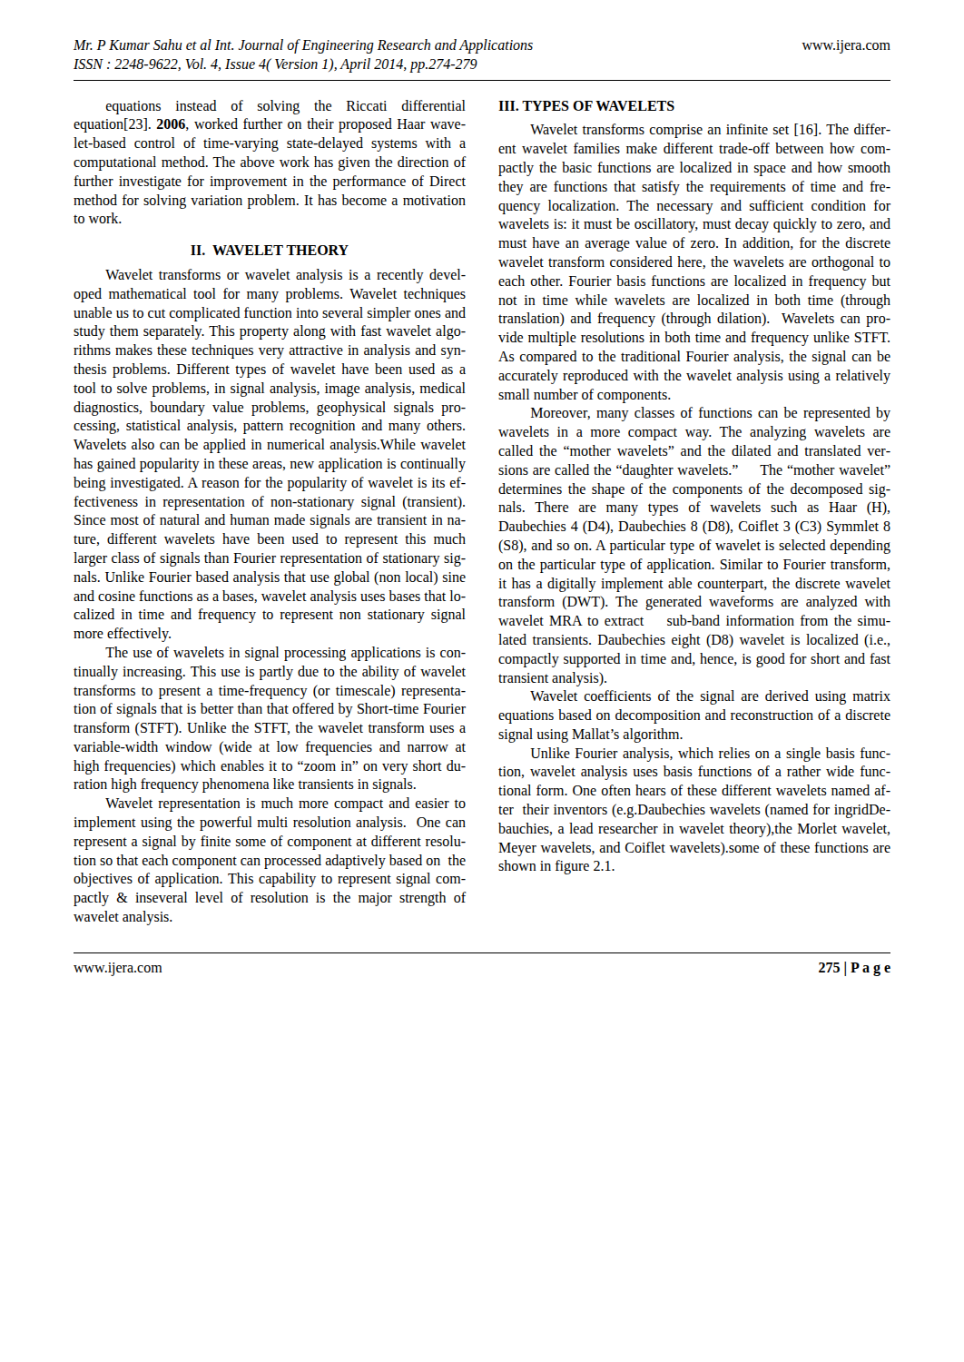Mr. P Kumar Sahu et al Int. Journal of Engineering Research and Applications www.ijera.com
ISSN : 2248-9622, Vol. 4, Issue 4( Version 1), April 2014, pp.274-279
equations instead of solving the Riccati differential equation[23]. 2006, worked further on their proposed Haar wavelet-based control of time-varying state-delayed systems with a computational method. The above work has given the direction of further investigate for improvement in the performance of Direct method for solving variation problem. It has become a motivation to work.
II. WAVELET THEORY
Wavelet transforms or wavelet analysis is a recently developed mathematical tool for many problems. Wavelet techniques unable us to cut complicated function into several simpler ones and study them separately. This property along with fast wavelet algorithms makes these techniques very attractive in analysis and synthesis problems. Different types of wavelet have been used as a tool to solve problems, in signal analysis, image analysis, medical diagnostics, boundary value problems, geophysical signals processing, statistical analysis, pattern recognition and many others. Wavelets also can be applied in numerical analysis.While wavelet has gained popularity in these areas, new application is continually being investigated. A reason for the popularity of wavelet is its effectiveness in representation of non-stationary signal (transient). Since most of natural and human made signals are transient in nature, different wavelets have been used to represent this much larger class of signals than Fourier representation of stationary signals. Unlike Fourier based analysis that use global (non local) sine and cosine functions as a bases, wavelet analysis uses bases that localized in time and frequency to represent non stationary signal more effectively.
The use of wavelets in signal processing applications is continually increasing. This use is partly due to the ability of wavelet transforms to present a time-frequency (or timescale) representation of signals that is better than that offered by Short-time Fourier transform (STFT). Unlike the STFT, the wavelet transform uses a variable-width window (wide at low frequencies and narrow at high frequencies) which enables it to “zoom in” on very short duration high frequency phenomena like transients in signals.
Wavelet representation is much more compact and easier to implement using the powerful multi resolution analysis. One can represent a signal by finite some of component at different resolution so that each component can processed adaptively based on the objectives of application. This capability to represent signal compactly & inseveral level of resolution is the major strength of wavelet analysis.
III. TYPES OF WAVELETS
Wavelet transforms comprise an infinite set [16]. The different wavelet families make different trade-off between how compactly the basic functions are localized in space and how smooth they are functions that satisfy the requirements of time and frequency localization. The necessary and sufficient condition for wavelets is: it must be oscillatory, must decay quickly to zero, and must have an average value of zero. In addition, for the discrete wavelet transform considered here, the wavelets are orthogonal to each other. Fourier basis functions are localized in frequency but not in time while wavelets are localized in both time (through translation) and frequency (through dilation). Wavelets can provide multiple resolutions in both time and frequency unlike STFT. As compared to the traditional Fourier analysis, the signal can be accurately reproduced with the wavelet analysis using a relatively small number of components.
Moreover, many classes of functions can be represented by wavelets in a more compact way. The analyzing wavelets are called the “mother wavelets” and the dilated and translated versions are called the “daughter wavelets.” The “mother wavelet” determines the shape of the components of the decomposed signals. There are many types of wavelets such as Haar (H), Daubechies 4 (D4), Daubechies 8 (D8), Coiflet 3 (C3) Symmlet 8 (S8), and so on. A particular type of wavelet is selected depending on the particular type of application. Similar to Fourier transform, it has a digitally implement able counterpart, the discrete wavelet transform (DWT). The generated waveforms are analyzed with wavelet MRA to extract sub-band information from the simulated transients. Daubechies eight (D8) wavelet is localized (i.e., compactly supported in time and, hence, is good for short and fast transient analysis).
Wavelet coefficients of the signal are derived using matrix equations based on decomposition and reconstruction of a discrete signal using Mallat’s algorithm.
Unlike Fourier analysis, which relies on a single basis function, wavelet analysis uses basis functions of a rather wide functional form. One often hears of these different wavelets named after their inventors (e.g.Daubechies wavelets (named for ingridDebauchies, a lead researcher in wavelet theory),the Morlet wavelet, Meyer wavelets, and Coiflet wavelets).some of these functions are shown in figure 2.1.
www.ijera.com 275 | P a g e